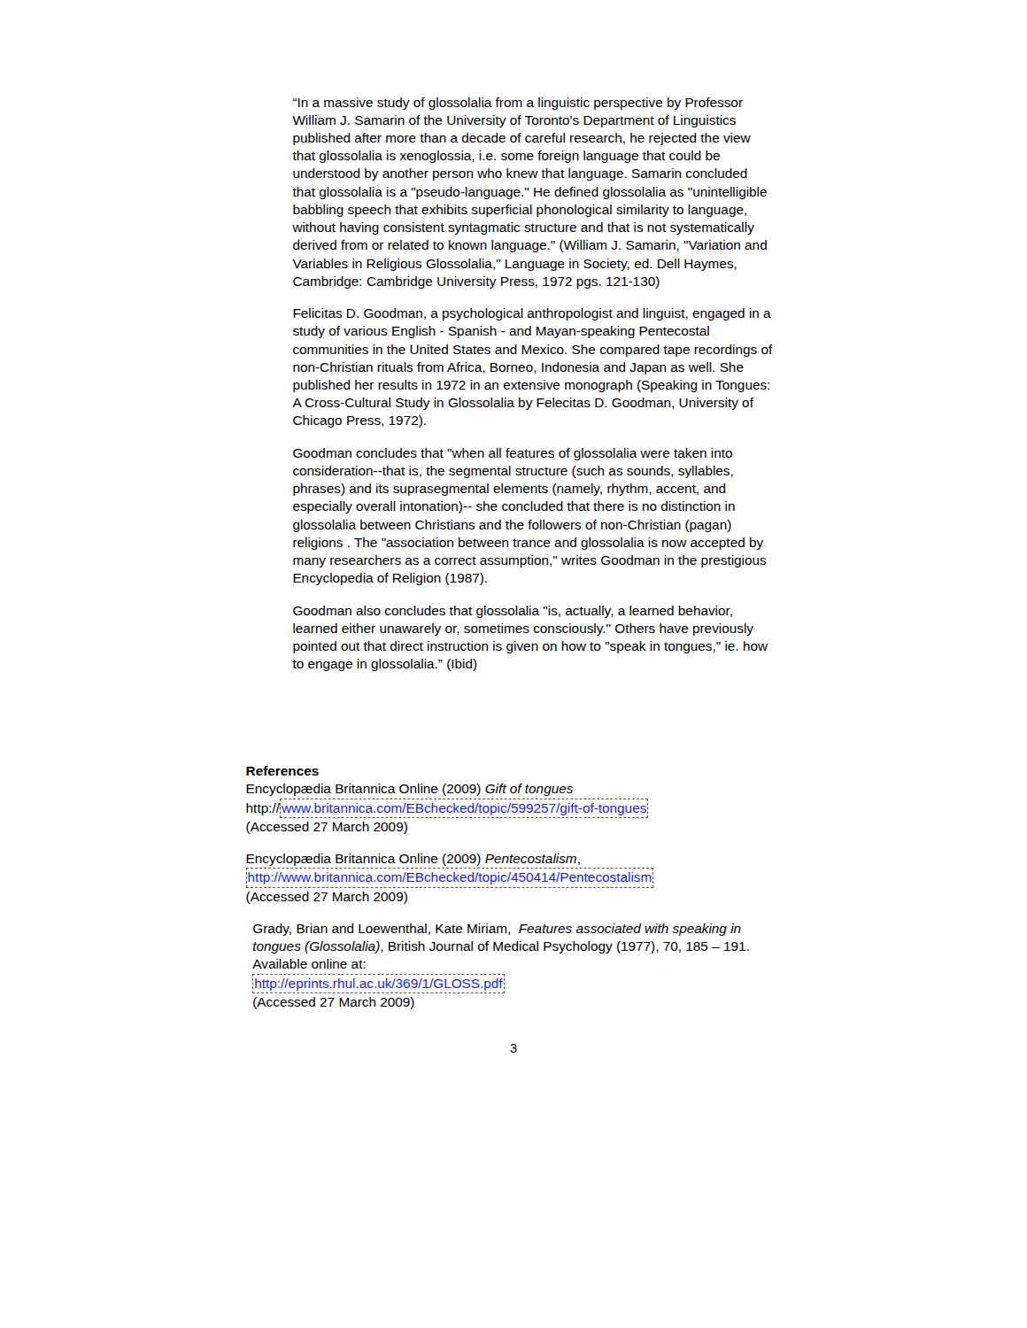“In a massive study of glossolalia from a linguistic perspective by Professor William J. Samarin of the University of Toronto's Department of Linguistics published after more than a decade of careful research, he rejected the view that glossolalia is xenoglossia, i.e. some foreign language that could be understood by another person who knew that language. Samarin concluded that glossolalia is a "pseudo-language." He defined glossolalia as "unintelligible babbling speech that exhibits superficial phonological similarity to language, without having consistent syntagmatic structure and that is not systematically derived from or related to known language." (William J. Samarin, "Variation and Variables in Religious Glossolalia," Language in Society, ed. Dell Haymes, Cambridge: Cambridge University Press, 1972 pgs. 121-130)
Felicitas D. Goodman, a psychological anthropologist and linguist, engaged in a study of various English - Spanish - and Mayan-speaking Pentecostal communities in the United States and Mexico. She compared tape recordings of non-Christian rituals from Africa, Borneo, Indonesia and Japan as well. She published her results in 1972 in an extensive monograph (Speaking in Tongues: A Cross-Cultural Study in Glossolalia by Felecitas D. Goodman, University of Chicago Press, 1972).
Goodman concludes that "when all features of glossolalia were taken into consideration--that is, the segmental structure (such as sounds, syllables, phrases) and its suprasegmental elements (namely, rhythm, accent, and especially overall intonation)-- she concluded that there is no distinction in glossolalia between Christians and the followers of non-Christian (pagan) religions . The "association between trance and glossolalia is now accepted by many researchers as a correct assumption," writes Goodman in the prestigious Encyclopedia of Religion (1987).
Goodman also concludes that glossolalia "is, actually, a learned behavior, learned either unawarely or, sometimes consciously." Others have previously pointed out that direct instruction is given on how to "speak in tongues," ie. how to engage in glossolalia.” (Ibid)
References
Encyclopædia Britannica Online (2009) Gift of tongues
http://www.britannica.com/EBchecked/topic/599257/gift-of-tongues
(Accessed 27 March 2009)
Encyclopædia Britannica Online (2009) Pentecostalism,
http://www.britannica.com/EBchecked/topic/450414/Pentecostalism
(Accessed 27 March 2009)
Grady, Brian and Loewenthal, Kate Miriam, Features associated with speaking in tongues (Glossolalia), British Journal of Medical Psychology (1977), 70, 185 – 191. Available online at:
http://eprints.rhul.ac.uk/369/1/GLOSS.pdf
(Accessed 27 March 2009)
3